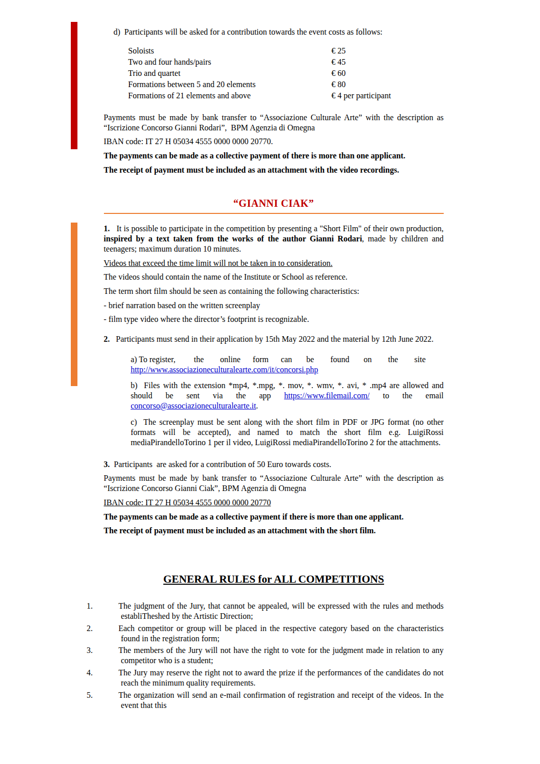d) Participants will be asked for a contribution towards the event costs as follows:
| Soloists | € 25 |
| Two and four hands/pairs | € 45 |
| Trio and quartet | € 60 |
| Formations between 5 and 20 elements | € 80 |
| Formations of 21 elements and above | € 4 per participant |
Payments must be made by bank transfer to “Associazione Culturale Arte” with the description as “Iscrizione Concorso Gianni Rodari”, BPM Agenzia di Omegna
IBAN code: IT 27 H 05034 4555 0000 0000 20770.
The payments can be made as a collective payment of there is more than one applicant.
The receipt of payment must be included as an attachment with the video recordings.
“GIANNI CIAK”
1. It is possible to participate in the competition by presenting a "Short Film" of their own production, inspired by a text taken from the works of the author Gianni Rodari, made by children and teenagers; maximum duration 10 minutes.
Videos that exceed the time limit will not be taken in to consideration.
The videos should contain the name of the Institute or School as reference.
The term short film should be seen as containing the following characteristics:
- brief narration based on the written screenplay
- film type video where the director’s footprint is recognizable.
2. Participants must send in their application by 15th May 2022 and the material by 12th June 2022.
a) To register, the online form can be found on the site
http://www.associazioneculturalearte.com/it/concorsi.php
b) Files with the extension *mp4, *.mpg, *. mov, *. wmv, *. avi, * .mp4 are allowed and should be sent via the app https://www.filemail.com/ to the email concorso@associazioneculturalearte.it.
c) The screenplay must be sent along with the short film in PDF or JPG format (no other formats will be accepted), and named to match the short film e.g. LuigiRossi mediaPirandelloTorino 1 per il video, LuigiRossi mediaPirandelloTorino 2 for the attachments.
3. Participants are asked for a contribution of 50 Euro towards costs.
Payments must be made by bank transfer to “Associazione Culturale Arte” with the description as “Iscrizione Concorso Gianni Ciak”, BPM Agenzia di Omegna
IBAN code: IT 27 H 05034 4555 0000 0000 20770
The payments can be made as a collective payment if there is more than one applicant.
The receipt of payment must be included as an attachment with the short film.
GENERAL RULES for ALL COMPETITIONS
1. The judgment of the Jury, that cannot be appealed, will be expressed with the rules and methods establiTheshed by the Artistic Direction;
2. Each competitor or group will be placed in the respective category based on the characteristics found in the registration form;
3. The members of the Jury will not have the right to vote for the judgment made in relation to any competitor who is a student;
4. The Jury may reserve the right not to award the prize if the performances of the candidates do not reach the minimum quality requirements.
5. The organization will send an e-mail confirmation of registration and receipt of the videos. In the event that this